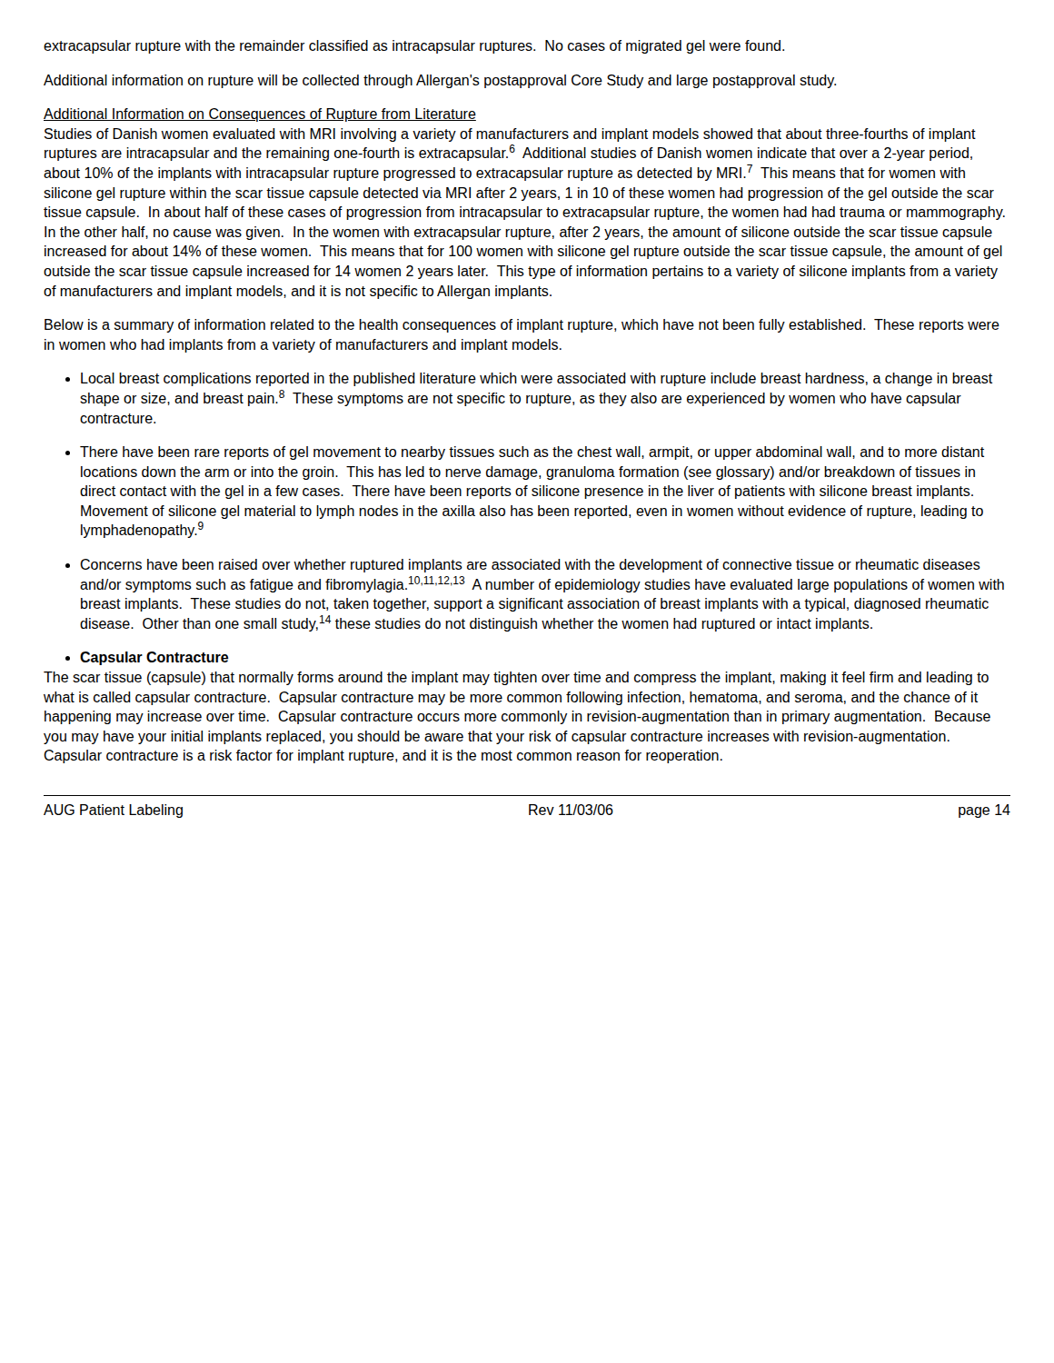extracapsular rupture with the remainder classified as intracapsular ruptures. No cases of migrated gel were found.
Additional information on rupture will be collected through Allergan's postapproval Core Study and large postapproval study.
Additional Information on Consequences of Rupture from Literature
Studies of Danish women evaluated with MRI involving a variety of manufacturers and implant models showed that about three-fourths of implant ruptures are intracapsular and the remaining one-fourth is extracapsular.6 Additional studies of Danish women indicate that over a 2-year period, about 10% of the implants with intracapsular rupture progressed to extracapsular rupture as detected by MRI.7 This means that for women with silicone gel rupture within the scar tissue capsule detected via MRI after 2 years, 1 in 10 of these women had progression of the gel outside the scar tissue capsule. In about half of these cases of progression from intracapsular to extracapsular rupture, the women had had trauma or mammography. In the other half, no cause was given. In the women with extracapsular rupture, after 2 years, the amount of silicone outside the scar tissue capsule increased for about 14% of these women. This means that for 100 women with silicone gel rupture outside the scar tissue capsule, the amount of gel outside the scar tissue capsule increased for 14 women 2 years later. This type of information pertains to a variety of silicone implants from a variety of manufacturers and implant models, and it is not specific to Allergan implants.
Below is a summary of information related to the health consequences of implant rupture, which have not been fully established. These reports were in women who had implants from a variety of manufacturers and implant models.
Local breast complications reported in the published literature which were associated with rupture include breast hardness, a change in breast shape or size, and breast pain.8 These symptoms are not specific to rupture, as they also are experienced by women who have capsular contracture.
There have been rare reports of gel movement to nearby tissues such as the chest wall, armpit, or upper abdominal wall, and to more distant locations down the arm or into the groin. This has led to nerve damage, granuloma formation (see glossary) and/or breakdown of tissues in direct contact with the gel in a few cases. There have been reports of silicone presence in the liver of patients with silicone breast implants. Movement of silicone gel material to lymph nodes in the axilla also has been reported, even in women without evidence of rupture, leading to lymphadenopathy.9
Concerns have been raised over whether ruptured implants are associated with the development of connective tissue or rheumatic diseases and/or symptoms such as fatigue and fibromylagia.10,11,12,13 A number of epidemiology studies have evaluated large populations of women with breast implants. These studies do not, taken together, support a significant association of breast implants with a typical, diagnosed rheumatic disease. Other than one small study,14 these studies do not distinguish whether the women had ruptured or intact implants.
Capsular Contracture
The scar tissue (capsule) that normally forms around the implant may tighten over time and compress the implant, making it feel firm and leading to what is called capsular contracture. Capsular contracture may be more common following infection, hematoma, and seroma, and the chance of it happening may increase over time. Capsular contracture occurs more commonly in revision-augmentation than in primary augmentation. Because you may have your initial implants replaced, you should be aware that your risk of capsular contracture increases with revision-augmentation. Capsular contracture is a risk factor for implant rupture, and it is the most common reason for reoperation.
AUG Patient Labeling Rev 11/03/06 page 14